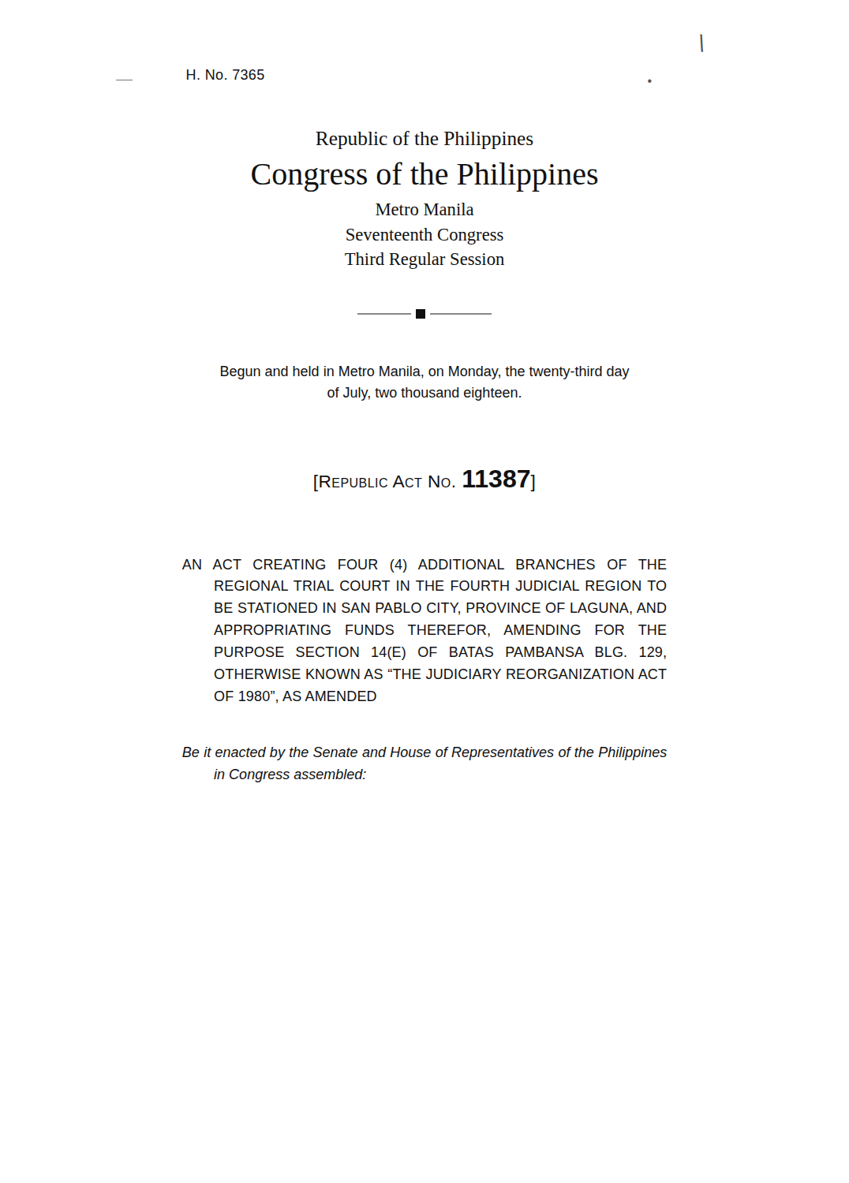\
•
H. No. 7365
Republic of the Philippines Congress of the Philippines Metro Manila Seventeenth Congress Third Regular Session
Begun and held in Metro Manila, on Monday, the twenty-third day of July, two thousand eighteen.
[Republic Act No. 11387]
AN ACT CREATING FOUR (4) ADDITIONAL BRANCHES OF THE REGIONAL TRIAL COURT IN THE FOURTH JUDICIAL REGION TO BE STATIONED IN SAN PABLO CITY, PROVINCE OF LAGUNA, AND APPROPRIATING FUNDS THEREFOR, AMENDING FOR THE PURPOSE SECTION 14(E) OF BATAS PAMBANSA BLG. 129, OTHERWISE KNOWN AS “THE JUDICIARY REORGANIZATION ACT OF 1980”, AS AMENDED
Be it enacted by the Senate and House of Representatives of the Philippines in Congress assembled: